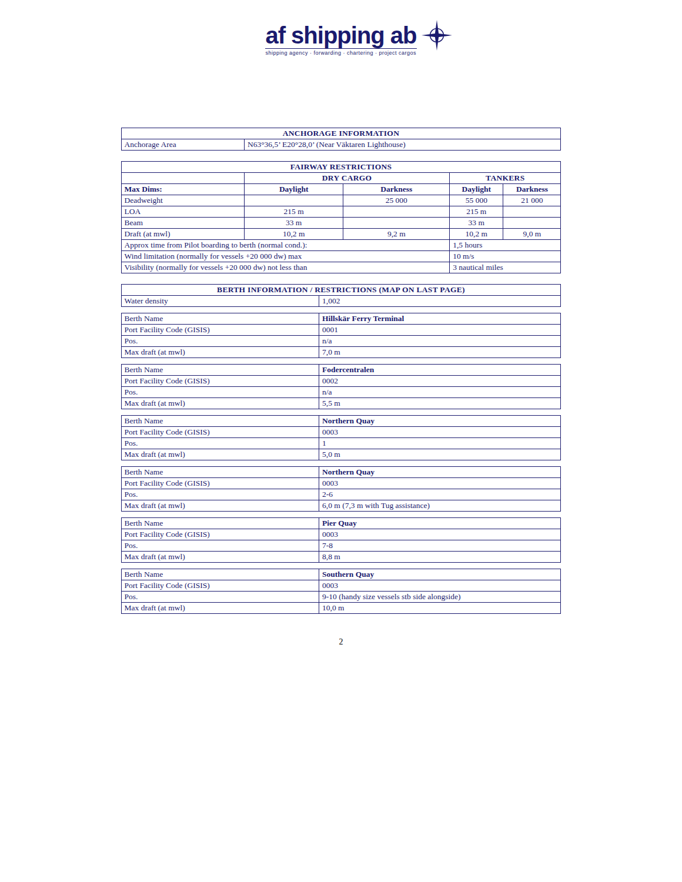af shipping ab
shipping agency · forwarding · chartering · project cargos
| ANCHORAGE INFORMATION |
| Anchorage Area | N63°36,5’ E20°28,0’ (Near Väktaren Lighthouse) |
| FAIRWAY RESTRICTIONS |
| | DRY CARGO | TANKERS |
| Max Dims: | Daylight | Darkness | Daylight | Darkness |
| Deadweight | | 25 000 | 55 000 | 21 000 |
| LOA | 215 m | | 215 m | |
| Beam | 33 m | | 33 m | |
| Draft (at mwl) | 10,2 m | 9,2 m | 10,2 m | 9,0 m |
| Approx time from Pilot boarding to berth (normal cond.): | 1,5 hours |
| Wind limitation (normally for vessels +20 000 dw) max | 10 m/s |
| Visibility (normally for vessels +20 000 dw) not less than | 3 nautical miles |
| BERTH INFORMATION / RESTRICTIONS (MAP ON LAST PAGE) |
| Water density | 1,002 |
| Berth Name | Hillskär Ferry Terminal |
| Port Facility Code (GISIS) | 0001 |
| Pos. | n/a |
| Max draft (at mwl) | 7,0 m |
| Berth Name | Fodercentralen |
| Port Facility Code (GISIS) | 0002 |
| Pos. | n/a |
| Max draft (at mwl) | 5,5 m |
| Berth Name | Northern Quay |
| Port Facility Code (GISIS) | 0003 |
| Pos. | 1 |
| Max draft (at mwl) | 5,0 m |
| Berth Name | Northern Quay |
| Port Facility Code (GISIS) | 0003 |
| Pos. | 2-6 |
| Max draft (at mwl) | 6,0 m (7,3 m with Tug assistance) |
| Berth Name | Pier Quay |
| Port Facility Code (GISIS) | 0003 |
| Pos. | 7-8 |
| Max draft (at mwl) | 8,8 m |
| Berth Name | Southern Quay |
| Port Facility Code (GISIS) | 0003 |
| Pos. | 9-10 (handy size vessels stb side alongside) |
| Max draft (at mwl) | 10,0 m |
2